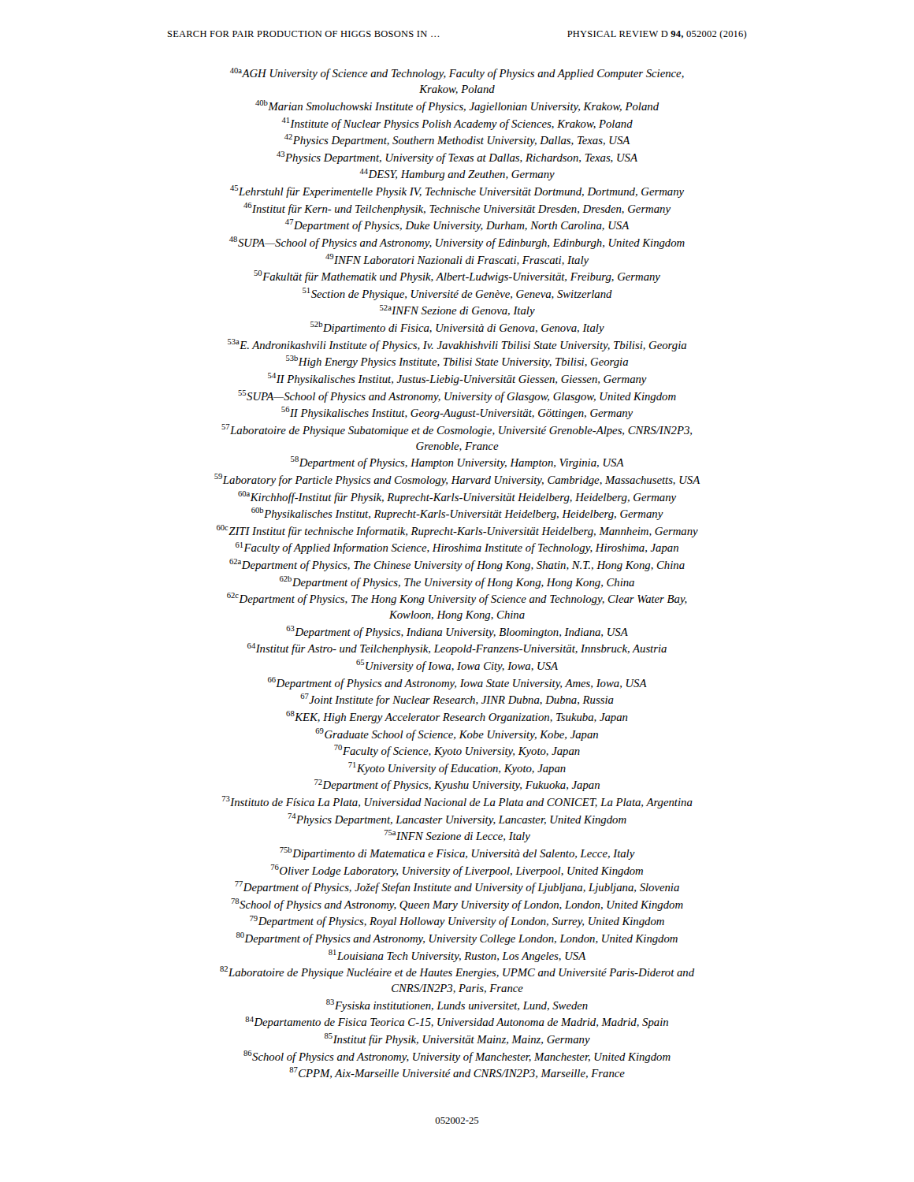Search for pair production of Higgs bosons in … Physical Review D 94, 052002 (2016)
40aAGH University of Science and Technology, Faculty of Physics and Applied Computer Science,Krakow, Poland
40bMarian Smoluchowski Institute of Physics, Jagiellonian University, Krakow, Poland
41Institute of Nuclear Physics Polish Academy of Sciences, Krakow, Poland
42Physics Department, Southern Methodist University, Dallas, Texas, USA
43Physics Department, University of Texas at Dallas, Richardson, Texas, USA
44DESY, Hamburg and Zeuthen, Germany
45Lehrstuhl für Experimentelle Physik IV, Technische Universität Dortmund, Dortmund, Germany
46Institut für Kern- und Teilchenphysik, Technische Universität Dresden, Dresden, Germany
47Department of Physics, Duke University, Durham, North Carolina, USA
48SUPA—School of Physics and Astronomy, University of Edinburgh, Edinburgh, United Kingdom
49INFN Laboratori Nazionali di Frascati, Frascati, Italy
50Fakultät für Mathematik und Physik, Albert-Ludwigs-Universität, Freiburg, Germany
51Section de Physique, Université de Genève, Geneva, Switzerland
52aINFN Sezione di Genova, Italy
52bDipartimento di Fisica, Università di Genova, Genova, Italy
53aE. Andronikashvili Institute of Physics, Iv. Javakhishvili Tbilisi State University, Tbilisi, Georgia
53bHigh Energy Physics Institute, Tbilisi State University, Tbilisi, Georgia
54II Physikalisches Institut, Justus-Liebig-Universität Giessen, Giessen, Germany
55SUPA—School of Physics and Astronomy, University of Glasgow, Glasgow, United Kingdom
56II Physikalisches Institut, Georg-August-Universität, Göttingen, Germany
57Laboratoire de Physique Subatomique et de Cosmologie, Université Grenoble-Alpes, CNRS/IN2P3,Grenoble, France
58Department of Physics, Hampton University, Hampton, Virginia, USA
59Laboratory for Particle Physics and Cosmology, Harvard University, Cambridge, Massachusetts, USA
60aKirchhoff-Institut für Physik, Ruprecht-Karls-Universität Heidelberg, Heidelberg, Germany
60bPhysikalisches Institut, Ruprecht-Karls-Universität Heidelberg, Heidelberg, Germany
60cZITI Institut für technische Informatik, Ruprecht-Karls-Universität Heidelberg, Mannheim, Germany
61Faculty of Applied Information Science, Hiroshima Institute of Technology, Hiroshima, Japan
62aDepartment of Physics, The Chinese University of Hong Kong, Shatin, N.T., Hong Kong, China
62bDepartment of Physics, The University of Hong Kong, Hong Kong, China
62cDepartment of Physics, The Hong Kong University of Science and Technology, Clear Water Bay,Kowloon, Hong Kong, China
63Department of Physics, Indiana University, Bloomington, Indiana, USA
64Institut für Astro- und Teilchenphysik, Leopold-Franzens-Universität, Innsbruck, Austria
65University of Iowa, Iowa City, Iowa, USA
66Department of Physics and Astronomy, Iowa State University, Ames, Iowa, USA
67Joint Institute for Nuclear Research, JINR Dubna, Dubna, Russia
68KEK, High Energy Accelerator Research Organization, Tsukuba, Japan
69Graduate School of Science, Kobe University, Kobe, Japan
70Faculty of Science, Kyoto University, Kyoto, Japan
71Kyoto University of Education, Kyoto, Japan
72Department of Physics, Kyushu University, Fukuoka, Japan
73Instituto de Física La Plata, Universidad Nacional de La Plata and CONICET, La Plata, Argentina
74Physics Department, Lancaster University, Lancaster, United Kingdom
75aINFN Sezione di Lecce, Italy
75bDipartimento di Matematica e Fisica, Università del Salento, Lecce, Italy
76Oliver Lodge Laboratory, University of Liverpool, Liverpool, United Kingdom
77Department of Physics, Jožef Stefan Institute and University of Ljubljana, Ljubljana, Slovenia
78School of Physics and Astronomy, Queen Mary University of London, London, United Kingdom
79Department of Physics, Royal Holloway University of London, Surrey, United Kingdom
80Department of Physics and Astronomy, University College London, London, United Kingdom
81Louisiana Tech University, Ruston, Los Angeles, USA
82Laboratoire de Physique Nucléaire et de Hautes Energies, UPMC and Université Paris-Diderot andCNRS/IN2P3, Paris, France
83Fysiska institutionen, Lunds universitet, Lund, Sweden
84Departamento de Fisica Teorica C-15, Universidad Autonoma de Madrid, Madrid, Spain
85Institut für Physik, Universität Mainz, Mainz, Germany
86School of Physics and Astronomy, University of Manchester, Manchester, United Kingdom
87CPPM, Aix-Marseille Université and CNRS/IN2P3, Marseille, France
052002-25